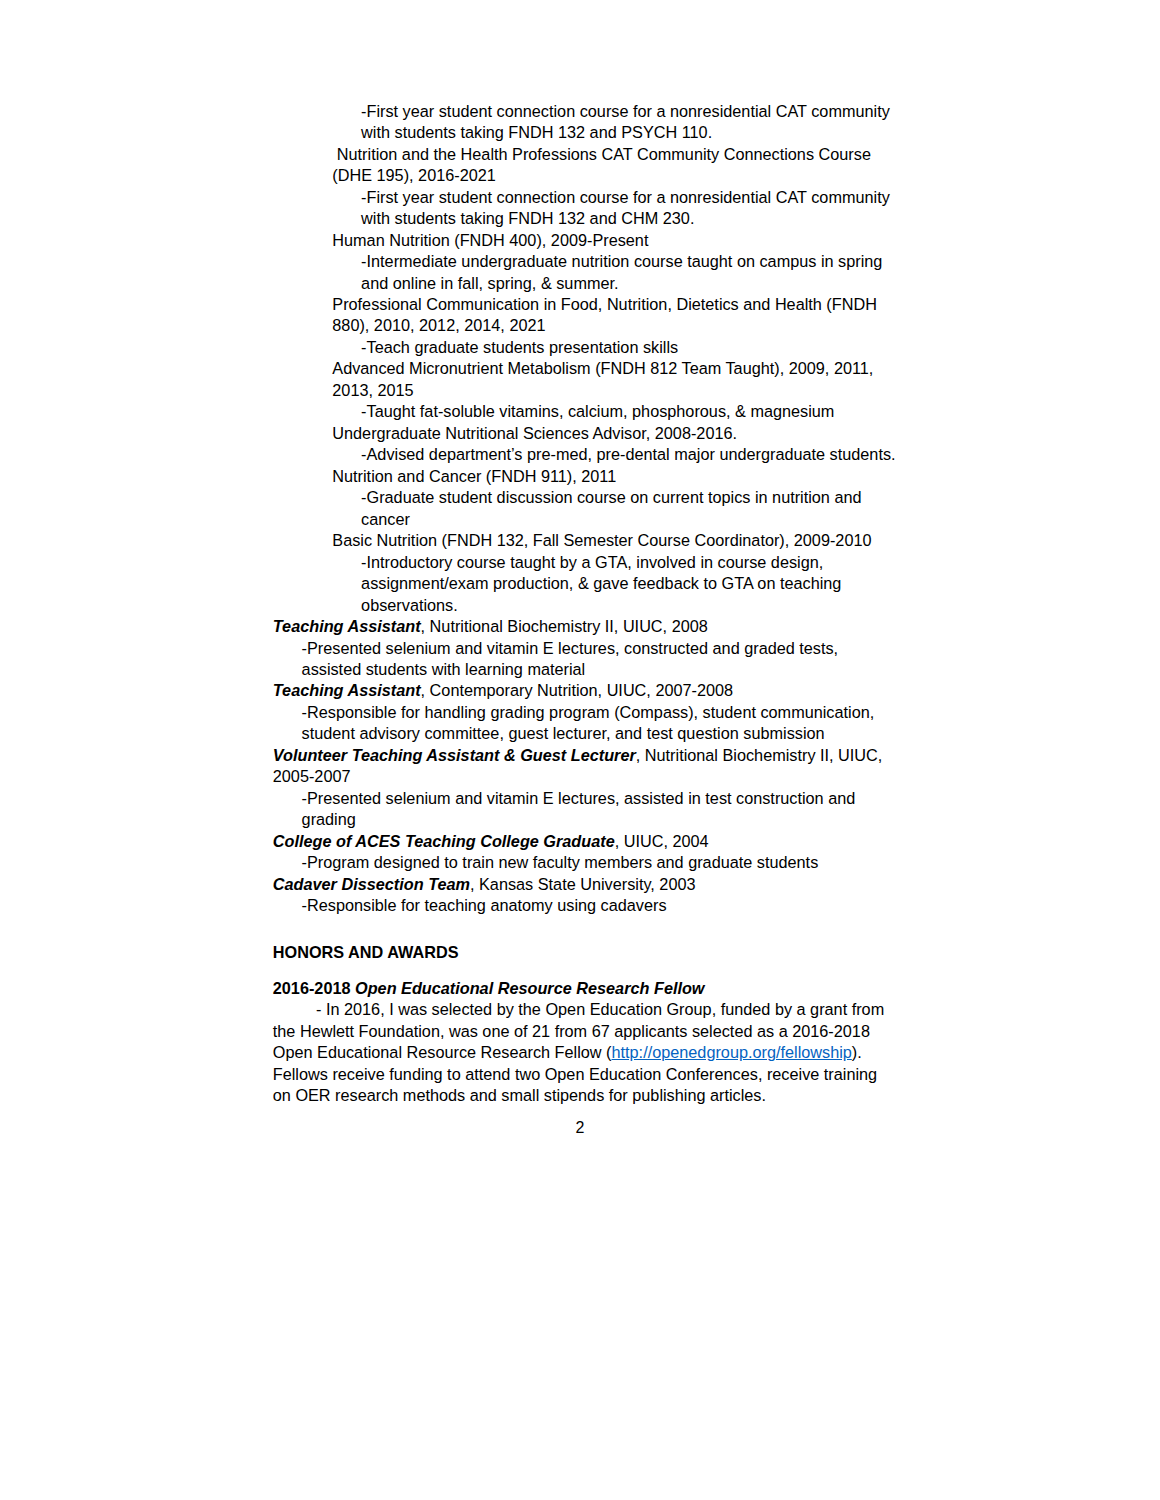-First year student connection course for a nonresidential CAT community with students taking FNDH 132 and PSYCH 110.
Nutrition and the Health Professions CAT Community Connections Course (DHE 195), 2016-2021
-First year student connection course for a nonresidential CAT community with students taking FNDH 132 and CHM 230.
Human Nutrition (FNDH 400), 2009-Present
-Intermediate undergraduate nutrition course taught on campus in spring and online in fall, spring, & summer.
Professional Communication in Food, Nutrition, Dietetics and Health (FNDH 880), 2010, 2012, 2014, 2021
-Teach graduate students presentation skills
Advanced Micronutrient Metabolism (FNDH 812 Team Taught), 2009, 2011, 2013, 2015
-Taught fat-soluble vitamins, calcium, phosphorous, & magnesium
Undergraduate Nutritional Sciences Advisor, 2008-2016.
-Advised department’s pre-med, pre-dental major undergraduate students.
Nutrition and Cancer (FNDH 911), 2011
-Graduate student discussion course on current topics in nutrition and cancer
Basic Nutrition (FNDH 132, Fall Semester Course Coordinator), 2009-2010
-Introductory course taught by a GTA, involved in course design, assignment/exam production, & gave feedback to GTA on teaching observations.
Teaching Assistant, Nutritional Biochemistry II, UIUC, 2008
-Presented selenium and vitamin E lectures, constructed and graded tests, assisted students with learning material
Teaching Assistant, Contemporary Nutrition, UIUC, 2007-2008
-Responsible for handling grading program (Compass), student communication, student advisory committee, guest lecturer, and test question submission
Volunteer Teaching Assistant & Guest Lecturer, Nutritional Biochemistry II, UIUC, 2005-2007
-Presented selenium and vitamin E lectures, assisted in test construction and grading
College of ACES Teaching College Graduate, UIUC, 2004
-Program designed to train new faculty members and graduate students
Cadaver Dissection Team, Kansas State University, 2003
-Responsible for teaching anatomy using cadavers
HONORS AND AWARDS
2016-2018 Open Educational Resource Research Fellow
- In 2016, I was selected by the Open Education Group, funded by a grant from the Hewlett Foundation, was one of 21 from 67 applicants selected as a 2016-2018 Open Educational Resource Research Fellow (http://openedgroup.org/fellowship). Fellows receive funding to attend two Open Education Conferences, receive training on OER research methods and small stipends for publishing articles.
2